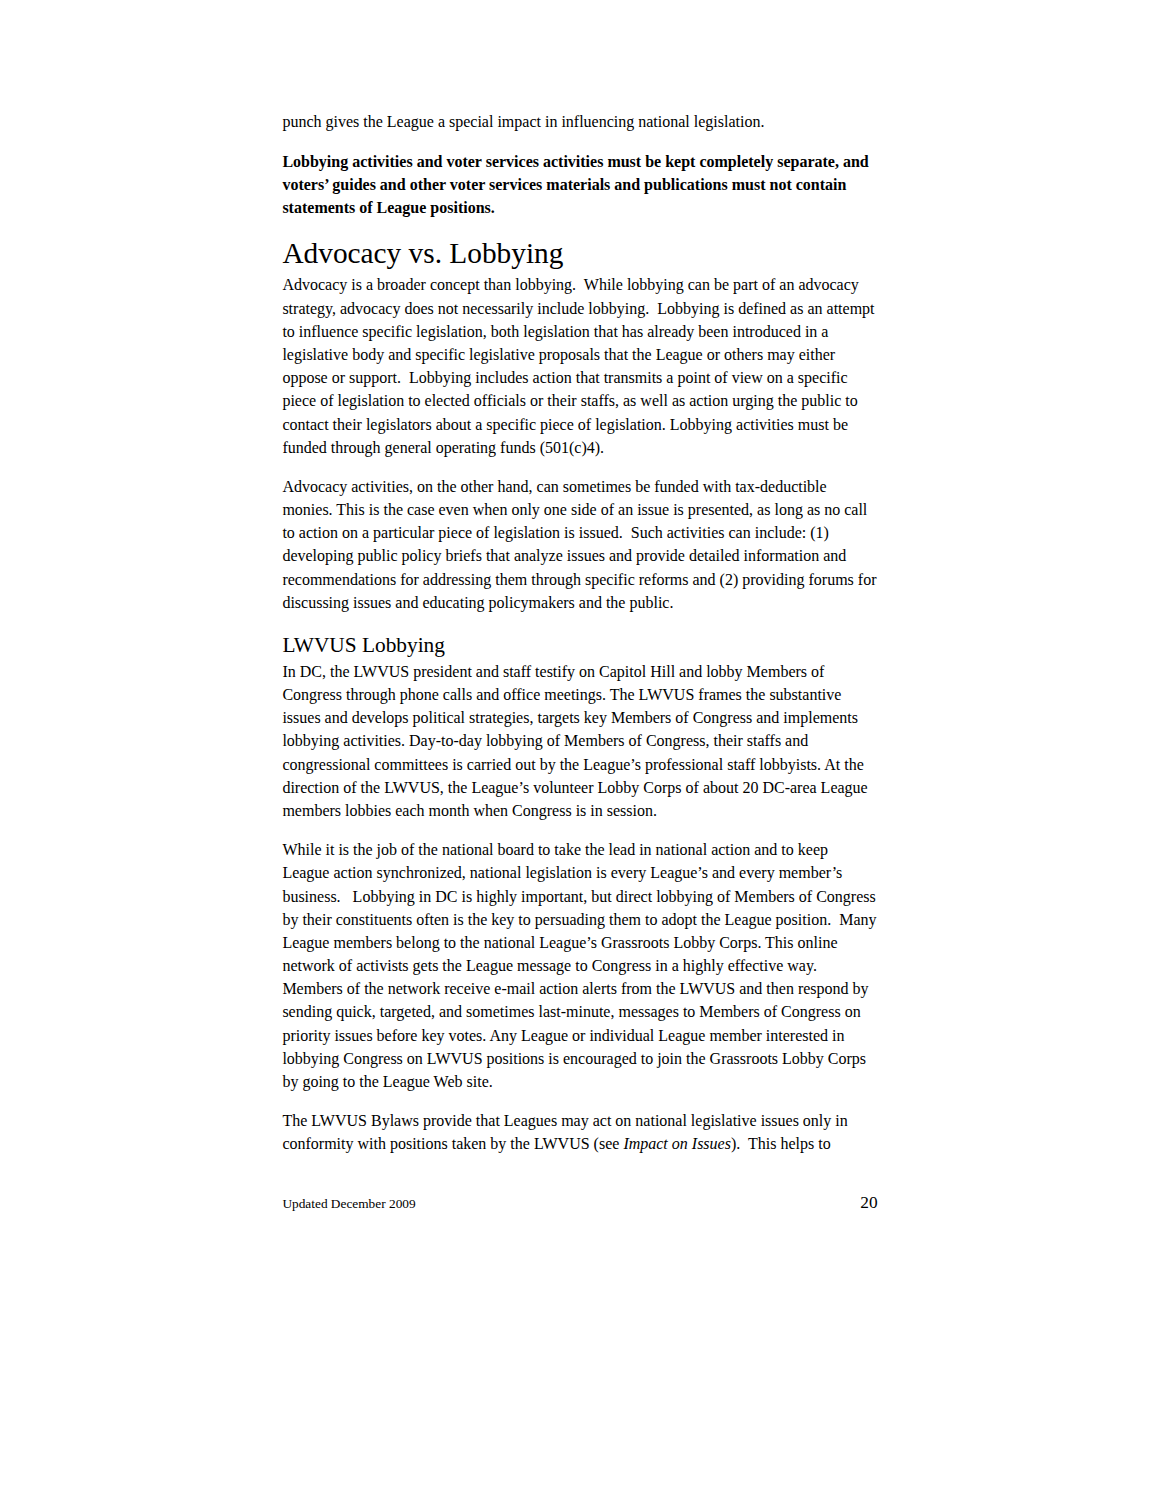punch gives the League a special impact in influencing national legislation.
Lobbying activities and voter services activities must be kept completely separate, and voters’ guides and other voter services materials and publications must not contain statements of League positions.
Advocacy vs. Lobbying
Advocacy is a broader concept than lobbying. While lobbying can be part of an advocacy strategy, advocacy does not necessarily include lobbying. Lobbying is defined as an attempt to influence specific legislation, both legislation that has already been introduced in a legislative body and specific legislative proposals that the League or others may either oppose or support. Lobbying includes action that transmits a point of view on a specific piece of legislation to elected officials or their staffs, as well as action urging the public to contact their legislators about a specific piece of legislation. Lobbying activities must be funded through general operating funds (501(c)4).
Advocacy activities, on the other hand, can sometimes be funded with tax-deductible monies. This is the case even when only one side of an issue is presented, as long as no call to action on a particular piece of legislation is issued. Such activities can include: (1) developing public policy briefs that analyze issues and provide detailed information and recommendations for addressing them through specific reforms and (2) providing forums for discussing issues and educating policymakers and the public.
LWVUS Lobbying
In DC, the LWVUS president and staff testify on Capitol Hill and lobby Members of Congress through phone calls and office meetings. The LWVUS frames the substantive issues and develops political strategies, targets key Members of Congress and implements lobbying activities. Day-to-day lobbying of Members of Congress, their staffs and congressional committees is carried out by the League’s professional staff lobbyists. At the direction of the LWVUS, the League’s volunteer Lobby Corps of about 20 DC-area League members lobbies each month when Congress is in session.
While it is the job of the national board to take the lead in national action and to keep League action synchronized, national legislation is every League’s and every member’s business. Lobbying in DC is highly important, but direct lobbying of Members of Congress by their constituents often is the key to persuading them to adopt the League position. Many League members belong to the national League’s Grassroots Lobby Corps. This online network of activists gets the League message to Congress in a highly effective way. Members of the network receive e-mail action alerts from the LWVUS and then respond by sending quick, targeted, and sometimes last-minute, messages to Members of Congress on priority issues before key votes. Any League or individual League member interested in lobbying Congress on LWVUS positions is encouraged to join the Grassroots Lobby Corps by going to the League Web site.
The LWVUS Bylaws provide that Leagues may act on national legislative issues only in conformity with positions taken by the LWVUS (see Impact on Issues). This helps to
Updated December 2009 20